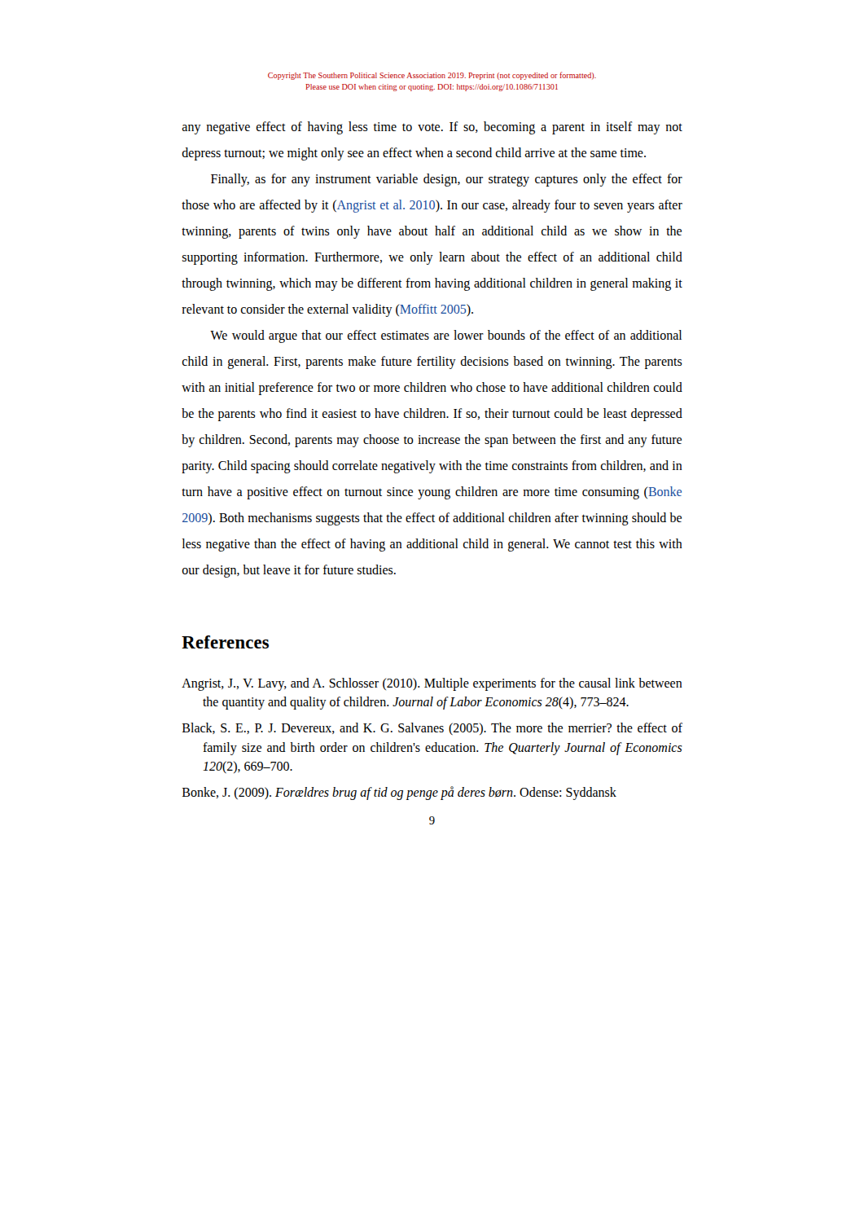Copyright The Southern Political Science Association 2019. Preprint (not copyedited or formatted).
Please use DOI when citing or quoting. DOI: https://doi.org/10.1086/711301
any negative effect of having less time to vote. If so, becoming a parent in itself may not depress turnout; we might only see an effect when a second child arrive at the same time.
Finally, as for any instrument variable design, our strategy captures only the effect for those who are affected by it (Angrist et al. 2010). In our case, already four to seven years after twinning, parents of twins only have about half an additional child as we show in the supporting information. Furthermore, we only learn about the effect of an additional child through twinning, which may be different from having additional children in general making it relevant to consider the external validity (Moffitt 2005).
We would argue that our effect estimates are lower bounds of the effect of an additional child in general. First, parents make future fertility decisions based on twinning. The parents with an initial preference for two or more children who chose to have additional children could be the parents who find it easiest to have children. If so, their turnout could be least depressed by children. Second, parents may choose to increase the span between the first and any future parity. Child spacing should correlate negatively with the time constraints from children, and in turn have a positive effect on turnout since young children are more time consuming (Bonke 2009). Both mechanisms suggests that the effect of additional children after twinning should be less negative than the effect of having an additional child in general. We cannot test this with our design, but leave it for future studies.
References
Angrist, J., V. Lavy, and A. Schlosser (2010). Multiple experiments for the causal link between the quantity and quality of children. Journal of Labor Economics 28(4), 773–824.
Black, S. E., P. J. Devereux, and K. G. Salvanes (2005). The more the merrier? the effect of family size and birth order on children's education. The Quarterly Journal of Economics 120(2), 669–700.
Bonke, J. (2009). Forældres brug af tid og penge på deres børn. Odense: Syddansk
9